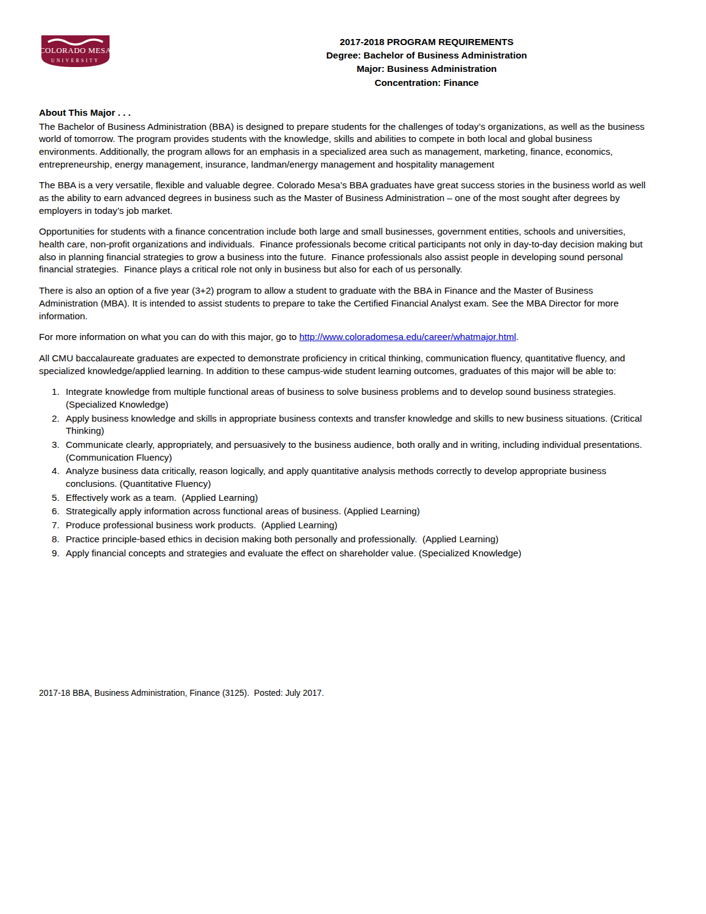Colorado Mesa University COLORADO MESA UNIVERSITY
2017-2018 PROGRAM REQUIREMENTS
Degree: Bachelor of Business Administration
Major: Business Administration
Concentration: Finance
About This Major . . .
The Bachelor of Business Administration (BBA) is designed to prepare students for the challenges of today’s organizations, as well as the business world of tomorrow. The program provides students with the knowledge, skills and abilities to compete in both local and global business environments. Additionally, the program allows for an emphasis in a specialized area such as management, marketing, finance, economics, entrepreneurship, energy management, insurance, landman/energy management and hospitality management
The BBA is a very versatile, flexible and valuable degree. Colorado Mesa’s BBA graduates have great success stories in the business world as well as the ability to earn advanced degrees in business such as the Master of Business Administration – one of the most sought after degrees by employers in today’s job market.
Opportunities for students with a finance concentration include both large and small businesses, government entities, schools and universities, health care, non-profit organizations and individuals. Finance professionals become critical participants not only in day-to-day decision making but also in planning financial strategies to grow a business into the future. Finance professionals also assist people in developing sound personal financial strategies. Finance plays a critical role not only in business but also for each of us personally.
There is also an option of a five year (3+2) program to allow a student to graduate with the BBA in Finance and the Master of Business Administration (MBA). It is intended to assist students to prepare to take the Certified Financial Analyst exam. See the MBA Director for more information.
For more information on what you can do with this major, go to http://www.coloradomesa.edu/career/whatmajor.html.
All CMU baccalaureate graduates are expected to demonstrate proficiency in critical thinking, communication fluency, quantitative fluency, and specialized knowledge/applied learning. In addition to these campus-wide student learning outcomes, graduates of this major will be able to:
Integrate knowledge from multiple functional areas of business to solve business problems and to develop sound business strategies. (Specialized Knowledge)
Apply business knowledge and skills in appropriate business contexts and transfer knowledge and skills to new business situations. (Critical Thinking)
Communicate clearly, appropriately, and persuasively to the business audience, both orally and in writing, including individual presentations. (Communication Fluency)
Analyze business data critically, reason logically, and apply quantitative analysis methods correctly to develop appropriate business conclusions. (Quantitative Fluency)
Effectively work as a team. (Applied Learning)
Strategically apply information across functional areas of business. (Applied Learning)
Produce professional business work products. (Applied Learning)
Practice principle-based ethics in decision making both personally and professionally. (Applied Learning)
Apply financial concepts and strategies and evaluate the effect on shareholder value. (Specialized Knowledge)
2017-18 BBA, Business Administration, Finance (3125). Posted: July 2017.